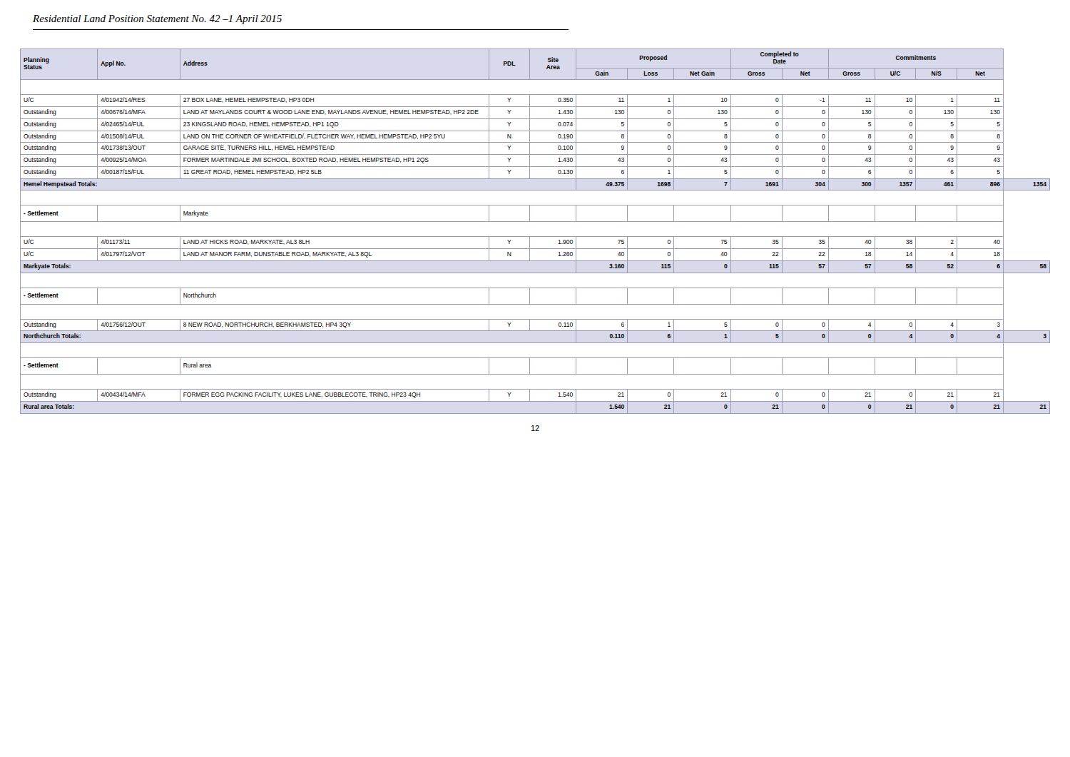Residential Land Position Statement No. 42 –1 April 2015
| Planning Status | Appl No. | Address | PDL | Site Area | Proposed | Completed to Date | Commitments |
| --- | --- | --- | --- | --- | --- | --- | --- |
| Gain | Loss | Net Gain | Gross | Net | Gross | U/C | N/S | Net |
| U/C | 4/01942/14/RES | 27 BOX LANE, HEMEL HEMPSTEAD, HP3 0DH | Y | 0.350 | 11 | 1 | 10 | 0 | -1 | 11 | 10 | 1 | 11 |
| Outstanding | 4/00676/14/MFA | LAND AT MAYLANDS COURT & WOOD LANE END, MAYLANDS AVENUE, HEMEL HEMPSTEAD, HP2 2DE | Y | 1.430 | 130 | 0 | 130 | 0 | 0 | 130 | 0 | 130 | 130 |
| Outstanding | 4/02465/14/FUL | 23 KINGSLAND ROAD, HEMEL HEMPSTEAD, HP1 1QD | Y | 0.074 | 5 | 0 | 5 | 0 | 0 | 5 | 0 | 5 | 5 |
| Outstanding | 4/01508/14/FUL | LAND ON THE CORNER OF WHEATFIELD/, FLETCHER WAY, HEMEL HEMPSTEAD, HP2 5YU | N | 0.190 | 8 | 0 | 8 | 0 | 0 | 8 | 0 | 8 | 8 |
| Outstanding | 4/01738/13/OUT | GARAGE SITE, TURNERS HILL, HEMEL HEMPSTEAD | Y | 0.100 | 9 | 0 | 9 | 0 | 0 | 9 | 0 | 9 | 9 |
| Outstanding | 4/00925/14/MOA | FORMER MARTINDALE JMI SCHOOL, BOXTED ROAD, HEMEL HEMPSTEAD, HP1 2QS | Y | 1.430 | 43 | 0 | 43 | 0 | 0 | 43 | 0 | 43 | 43 |
| Outstanding | 4/00187/15/FUL | 11 GREAT ROAD, HEMEL HEMPSTEAD, HP2 5LB | Y | 0.130 | 6 | 1 | 5 | 0 | 0 | 6 | 0 | 6 | 5 |
| Hemel Hempstead Totals: | 49.375 | 1698 | 7 | 1691 | 304 | 300 | 1357 | 461 | 896 | 1354 |
| - Settlement | | Markyate | | | | | | | | | | | |
| U/C | 4/01173/11 | LAND AT HICKS ROAD, MARKYATE, AL3 8LH | Y | 1.900 | 75 | 0 | 75 | 35 | 35 | 40 | 38 | 2 | 40 |
| U/C | 4/01797/12/VOT | LAND AT MANOR FARM, DUNSTABLE ROAD, MARKYATE, AL3 8QL | N | 1.260 | 40 | 0 | 40 | 22 | 22 | 18 | 14 | 4 | 18 |
| Markyate Totals: | 3.160 | 115 | 0 | 115 | 57 | 57 | 58 | 52 | 6 | 58 |
| - Settlement | | Northchurch | | | | | | | | | | | |
| Outstanding | 4/01756/12/OUT | 8 NEW ROAD, NORTHCHURCH, BERKHAMSTED, HP4 3QY | Y | 0.110 | 6 | 1 | 5 | 0 | 0 | 4 | 0 | 4 | 3 |
| Northchurch Totals: | 0.110 | 6 | 1 | 5 | 0 | 0 | 4 | 0 | 4 | 3 |
| - Settlement | | Rural area | | | | | | | | | | | |
| Outstanding | 4/00434/14/MFA | FORMER EGG PACKING FACILITY, LUKES LANE, GUBBLECOTE, TRING, HP23 4QH | Y | 1.540 | 21 | 0 | 21 | 0 | 0 | 21 | 0 | 21 | 21 |
| Rural area Totals: | 1.540 | 21 | 0 | 21 | 0 | 0 | 21 | 0 | 21 | 21 |
12